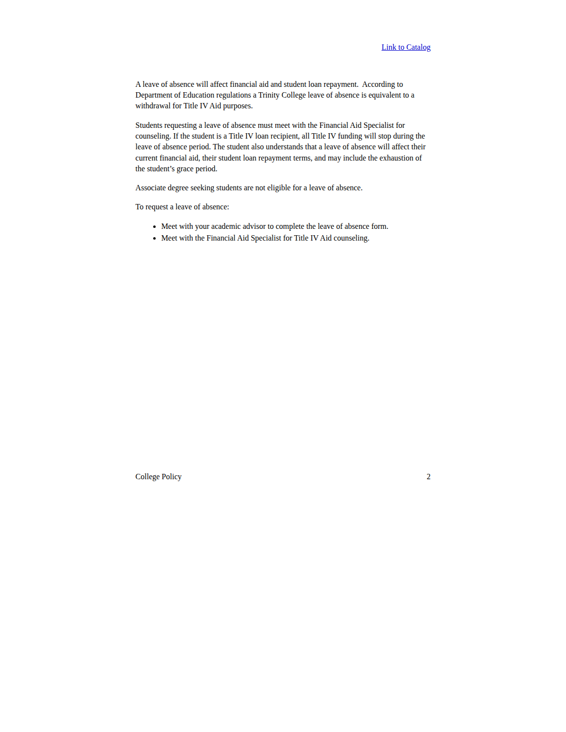Link to Catalog
A leave of absence will affect financial aid and student loan repayment. According to Department of Education regulations a Trinity College leave of absence is equivalent to a withdrawal for Title IV Aid purposes.
Students requesting a leave of absence must meet with the Financial Aid Specialist for counseling. If the student is a Title IV loan recipient, all Title IV funding will stop during the leave of absence period. The student also understands that a leave of absence will affect their current financial aid, their student loan repayment terms, and may include the exhaustion of the student’s grace period.
Associate degree seeking students are not eligible for a leave of absence.
To request a leave of absence:
Meet with your academic advisor to complete the leave of absence form.
Meet with the Financial Aid Specialist for Title IV Aid counseling.
College Policy
2